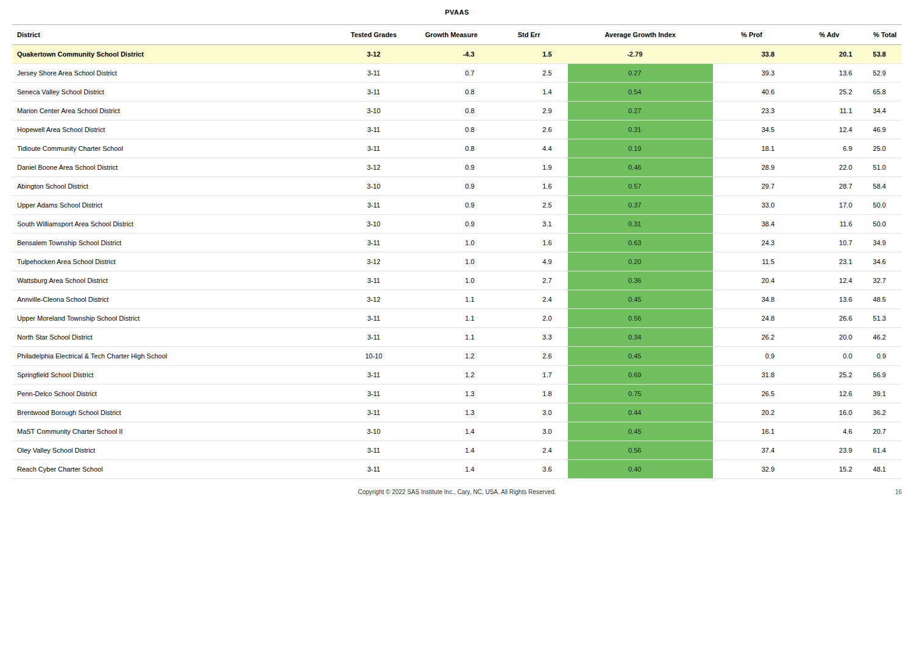PVAAS
| District | Tested Grades | Growth Measure | Std Err | Average Growth Index | % Prof | % Adv | % Total |
| --- | --- | --- | --- | --- | --- | --- | --- |
| Quakertown Community School District | 3-12 | -4.3 | 1.5 | -2.79 | 33.8 | 20.1 | 53.8 |
| Jersey Shore Area School District | 3-11 | 0.7 | 2.5 | 0.27 | 39.3 | 13.6 | 52.9 |
| Seneca Valley School District | 3-11 | 0.8 | 1.4 | 0.54 | 40.6 | 25.2 | 65.8 |
| Marion Center Area School District | 3-10 | 0.8 | 2.9 | 0.27 | 23.3 | 11.1 | 34.4 |
| Hopewell Area School District | 3-11 | 0.8 | 2.6 | 0.31 | 34.5 | 12.4 | 46.9 |
| Tidioute Community Charter School | 3-11 | 0.8 | 4.4 | 0.19 | 18.1 | 6.9 | 25.0 |
| Daniel Boone Area School District | 3-12 | 0.9 | 1.9 | 0.46 | 28.9 | 22.0 | 51.0 |
| Abington School District | 3-10 | 0.9 | 1.6 | 0.57 | 29.7 | 28.7 | 58.4 |
| Upper Adams School District | 3-11 | 0.9 | 2.5 | 0.37 | 33.0 | 17.0 | 50.0 |
| South Williamsport Area School District | 3-10 | 0.9 | 3.1 | 0.31 | 38.4 | 11.6 | 50.0 |
| Bensalem Township School District | 3-11 | 1.0 | 1.6 | 0.63 | 24.3 | 10.7 | 34.9 |
| Tulpehocken Area School District | 3-12 | 1.0 | 4.9 | 0.20 | 11.5 | 23.1 | 34.6 |
| Wattsburg Area School District | 3-11 | 1.0 | 2.7 | 0.36 | 20.4 | 12.4 | 32.7 |
| Annville-Cleona School District | 3-12 | 1.1 | 2.4 | 0.45 | 34.8 | 13.6 | 48.5 |
| Upper Moreland Township School District | 3-11 | 1.1 | 2.0 | 0.56 | 24.8 | 26.6 | 51.3 |
| North Star School District | 3-11 | 1.1 | 3.3 | 0.34 | 26.2 | 20.0 | 46.2 |
| Philadelphia Electrical & Tech Charter High School | 10-10 | 1.2 | 2.6 | 0.45 | 0.9 | 0.0 | 0.9 |
| Springfield School District | 3-11 | 1.2 | 1.7 | 0.69 | 31.8 | 25.2 | 56.9 |
| Penn-Delco School District | 3-11 | 1.3 | 1.8 | 0.75 | 26.5 | 12.6 | 39.1 |
| Brentwood Borough School District | 3-11 | 1.3 | 3.0 | 0.44 | 20.2 | 16.0 | 36.2 |
| MaST Community Charter School II | 3-10 | 1.4 | 3.0 | 0.45 | 16.1 | 4.6 | 20.7 |
| Oley Valley School District | 3-11 | 1.4 | 2.4 | 0.56 | 37.4 | 23.9 | 61.4 |
| Reach Cyber Charter School | 3-11 | 1.4 | 3.6 | 0.40 | 32.9 | 15.2 | 48.1 |
Copyright © 2022 SAS Institute Inc., Cary, NC, USA. All Rights Reserved. 16